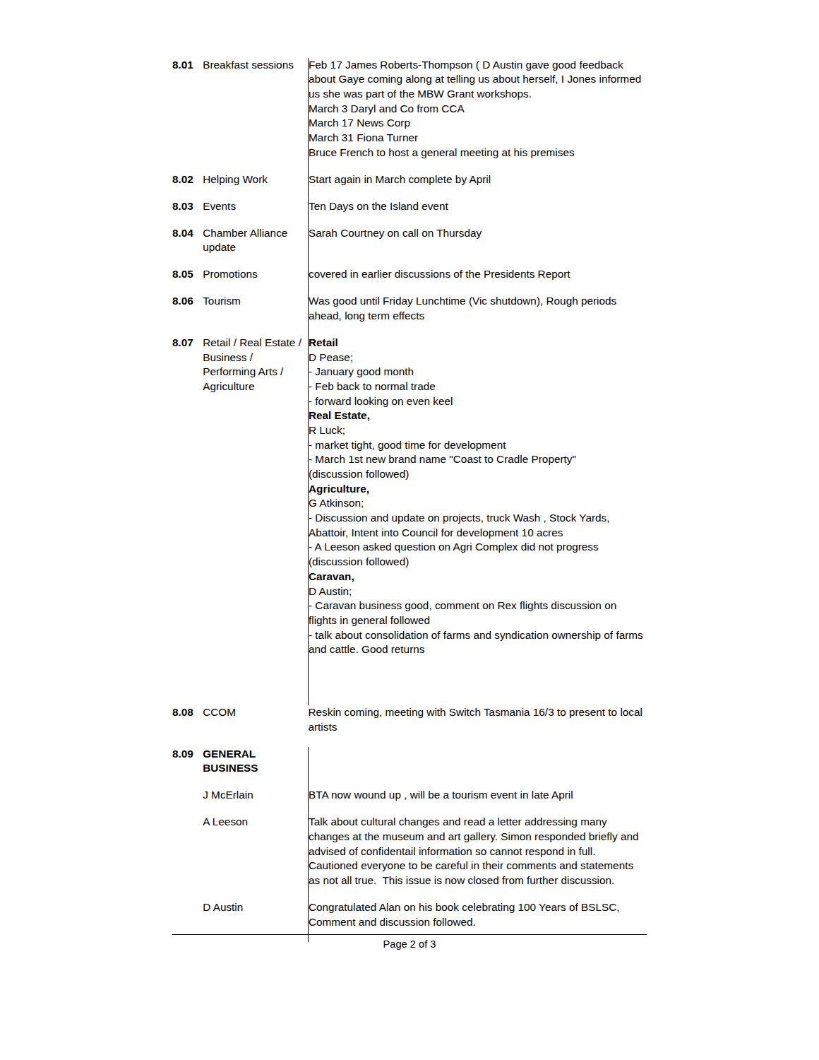| 8.01 | Breakfast sessions | Feb 17 James Roberts-Thompson ( D Austin gave good feedback about Gaye coming along at telling us about herself, I Jones informed us she was part of the MBW Grant workshops. March 3 Daryl and Co from CCA March 17 News Corp March 31 Fiona Turner Bruce French to host a general meeting at his premises |
| 8.02 | Helping Work | Start again in March complete by April |
| 8.03 | Events | Ten Days on the Island event |
| 8.04 | Chamber Alliance update | Sarah Courtney on call on Thursday |
| 8.05 | Promotions | covered in earlier discussions of the Presidents Report |
| 8.06 | Tourism | Was good until Friday Lunchtime (Vic shutdown), Rough periods ahead, long term effects |
| 8.07 | Retail / Real Estate / Business / Performing Arts / Agriculture | Retail D Pease; - January good month - Feb back to normal trade - forward looking on even keel Real Estate, R Luck; - market tight, good time for development - March 1st new brand name "Coast to Cradle Property" (discussion followed) Agriculture, G Atkinson; - Discussion and update on projects, truck Wash , Stock Yards, Abattoir, Intent into Council for development 10 acres - A Leeson asked question on Agri Complex did not progress (discussion followed) Caravan, D Austin; - Caravan business good, comment on Rex flights discussion on flights in general followed - talk about consolidation of farms and syndication ownership of farms and cattle. Good returns |
| 8.08 | CCOM | Reskin coming, meeting with Switch Tasmania 16/3 to present to local artists |
| 8.09 | GENERAL BUSINESS | |
| | J McErlain | BTA now wound up , will be a tourism event in late April |
| | A Leeson | Talk about cultural changes and read a letter addressing many changes at the museum and art gallery. Simon responded briefly and advised of confidentail information so cannot respond in full. Cautioned everyone to be careful in their comments and statements as not all true. This issue is now closed from further discussion. |
| | D Austin | Congratulated Alan on his book celebrating 100 Years of BSLSC, Comment and discussion followed. |
Page 2 of 3